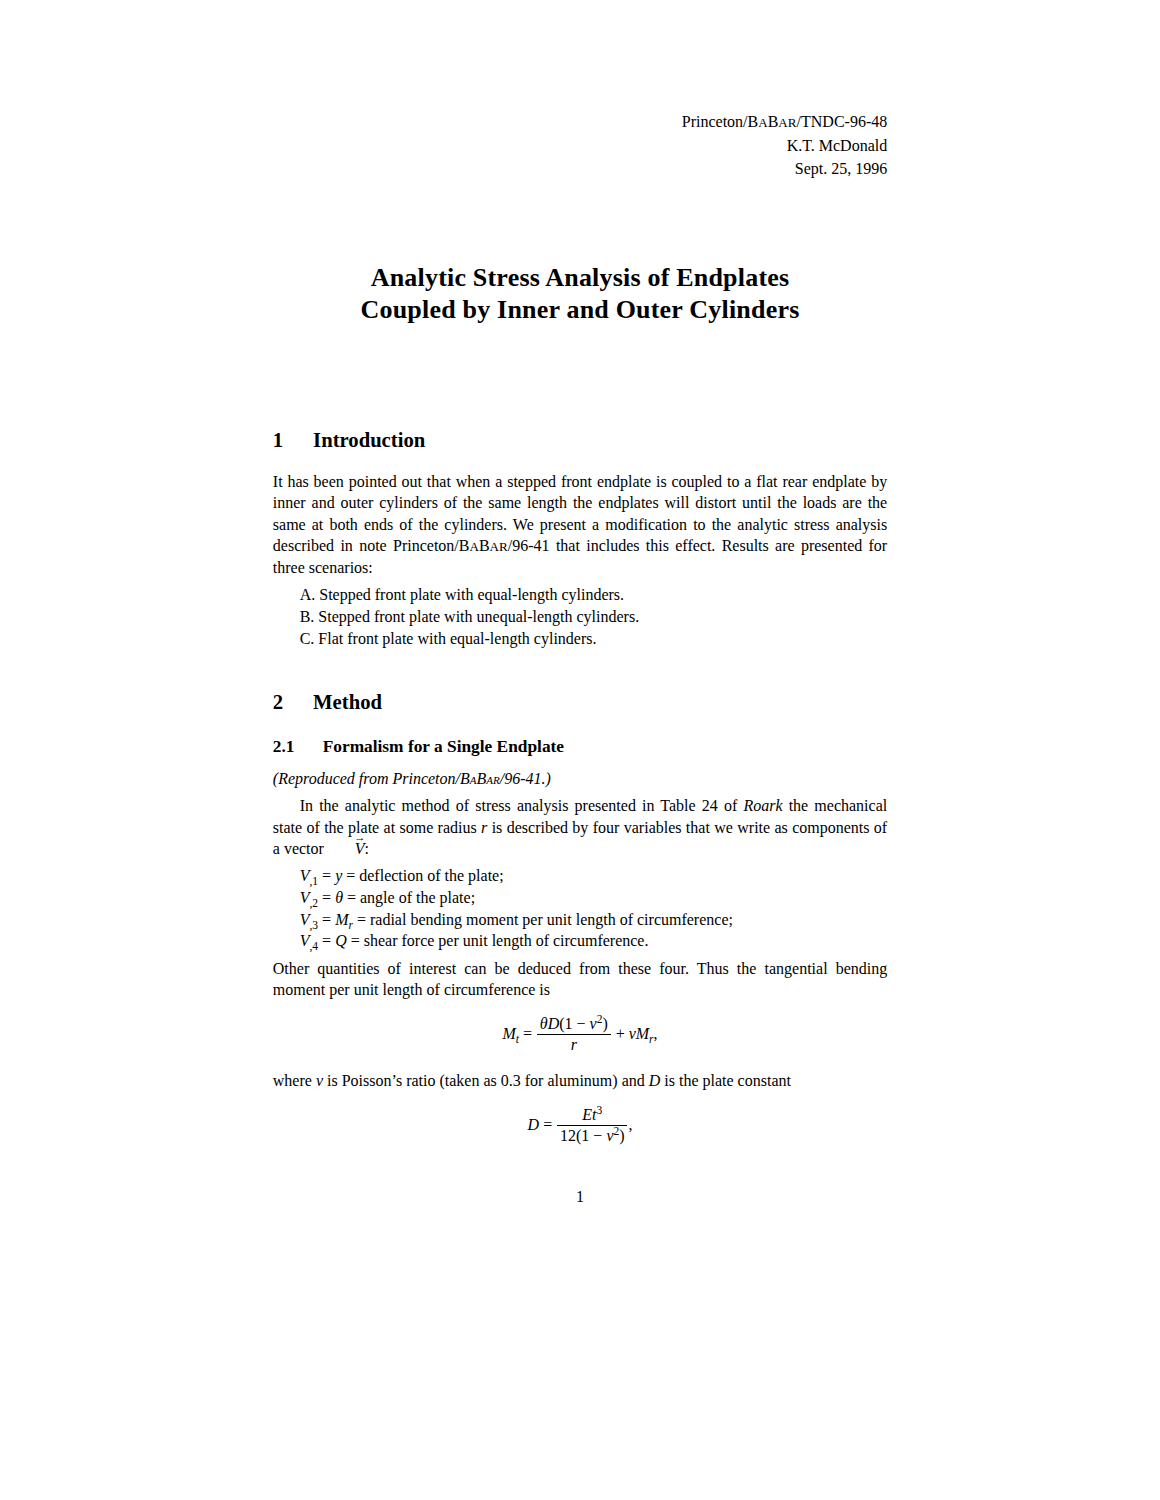Princeton/BABAR/TNDC-96-48
K.T. McDonald
Sept. 25, 1996
Analytic Stress Analysis of Endplates
Coupled by Inner and Outer Cylinders
1 Introduction
It has been pointed out that when a stepped front endplate is coupled to a flat rear endplate by inner and outer cylinders of the same length the endplates will distort until the loads are the same at both ends of the cylinders. We present a modification to the analytic stress analysis described in note Princeton/BABAR/96-41 that includes this effect. Results are presented for three scenarios:
A. Stepped front plate with equal-length cylinders.
B. Stepped front plate with unequal-length cylinders.
C. Flat front plate with equal-length cylinders.
2 Method
2.1 Formalism for a Single Endplate
(Reproduced from Princeton/BaBar/96-41.)
In the analytic method of stress analysis presented in Table 24 of Roark the mechanical state of the plate at some radius r is described by four variables that we write as components of a vector V:
V,1 = y = deflection of the plate;
V,2 = θ = angle of the plate;
V,3 = Mr = radial bending moment per unit length of circumference;
V,4 = Q = shear force per unit length of circumference.
Other quantities of interest can be deduced from these four. Thus the tangential bending moment per unit length of circumference is
Mt = θD(1 − ν2) r + νMr,
where ν is Poisson’s ratio (taken as 0.3 for aluminum) and D is the plate constant
D = Et3 12(1 − ν2) ,
1